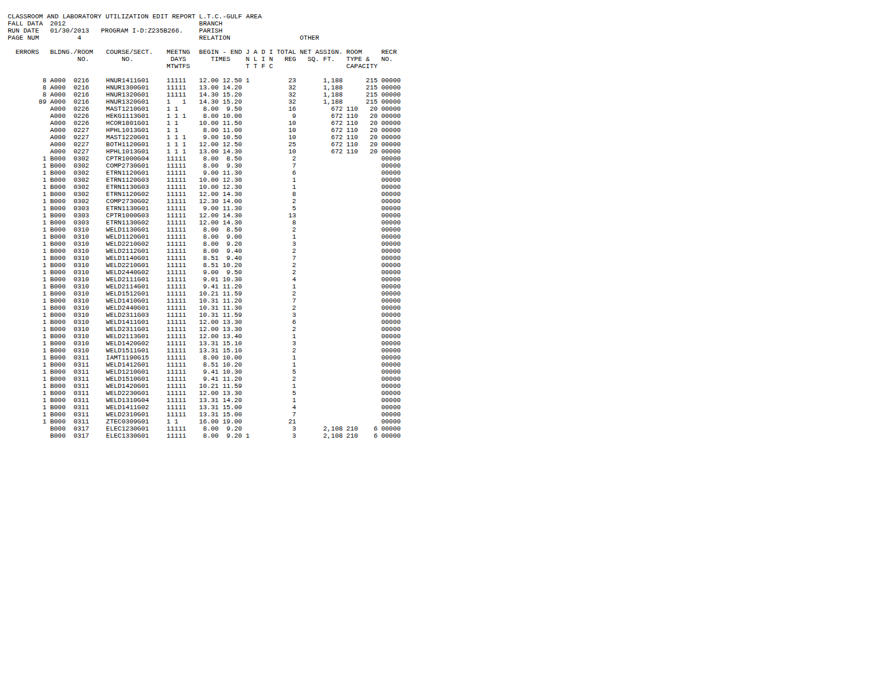| CLASSROOM AND LABORATORY UTILIZATION EDIT REPORT | L.T.C.-GULF AREA |
| FALL DATA | 2012 | BRANCH |
| RUN DATE | 01/30/2013 PROGRAM I-D:Z235B266. | PARISH |
| PAGE NUM | 4 | RELATION | OTHER |
| ERRORS | BLDNG./ROOM | COURSE/SECT. | MEETNG | BEGIN - END | J A D I | TOTAL | NET ASSIGN. | ROOM | RECR |
| | NO. | NO. | DAYS | TIMES | N L I N | REG | SQ. FT. | TYPE & | NO. |
| | | | MTWTFS | | T T F C | | | CAPACITY | |
| 8 | A000 0216 | HNUR1411G01 | 11111 | 12.00 12.50 | 1 | 23 | 1,188 | 215 | 00000 |
| 8 | A000 0216 | HNUR1300G01 | 11111 | 13.00 14.20 | | 32 | 1,188 | 215 | 00000 |
| 8 | A000 0216 | HNUR1320G01 | 11111 | 14.30 15.20 | | 32 | 1,188 | 215 | 00000 |
| 89 | A000 0216 | HNUR1320G01 | 1 1 | 14.30 15.20 | | 32 | 1,188 | 215 | 00000 |
| | A000 0226 | MAST1210G01 | 1 1 | 8.00 9.50 | | 16 | 672 | 110 20 | 00000 |
| | A000 0226 | HEKG1113G01 | 1 1 1 | 8.00 10.00 | | 9 | 672 | 110 20 | 00000 |
| | A000 0226 | HCOR1801G01 | 1 1 | 10.00 11.50 | | 10 | 672 | 110 20 | 00000 |
| | A000 0227 | HPHL1013G01 | 1 1 | 8.00 11.00 | | 10 | 672 | 110 20 | 00000 |
| | A000 0227 | MAST1220G01 | 1 1 1 | 9.00 10.50 | | 10 | 672 | 110 20 | 00000 |
| | A000 0227 | BOTH1120G01 | 1 1 1 | 12.00 12.50 | | 25 | 672 | 110 20 | 00000 |
| | A000 0227 | HPHL1013G01 | 1 1 1 | 13.00 14.30 | | 10 | 672 | 110 20 | 00000 |
| 1 | B000 0302 | CPTR1000G04 | 11111 | 8.00 8.50 | | 2 | | | 00000 |
| 1 | B000 0302 | COMP2730G01 | 11111 | 8.00 9.30 | | 7 | | | 00000 |
| 1 | B000 0302 | ETRN1120G01 | 11111 | 9.00 11.30 | | 6 | | | 00000 |
| 1 | B000 0302 | ETRN1120G03 | 11111 | 10.00 12.30 | | 1 | | | 00000 |
| 1 | B000 0302 | ETRN1130G03 | 11111 | 10.00 12.30 | | 1 | | | 00000 |
| 1 | B000 0302 | ETRN1120G02 | 11111 | 12.00 14.30 | | 8 | | | 00000 |
| 1 | B000 0302 | COMP2730G02 | 11111 | 12.30 14.00 | | 2 | | | 00000 |
| 1 | B000 0303 | ETRN1130G01 | 11111 | 9.00 11.30 | | 5 | | | 00000 |
| 1 | B000 0303 | CPTR1000G03 | 11111 | 12.00 14.30 | | 13 | | | 00000 |
| 1 | B000 0303 | ETRN1130G02 | 11111 | 12.00 14.30 | | 8 | | | 00000 |
| 1 | B000 0310 | WELD1130G01 | 11111 | 8.00 8.50 | | 2 | | | 00000 |
| 1 | B000 0310 | WELD1120G01 | 11111 | 8.00 9.00 | | 1 | | | 00000 |
| 1 | B000 0310 | WELD2210G02 | 11111 | 8.00 9.20 | | 3 | | | 00000 |
| 1 | B000 0310 | WELD2112G01 | 11111 | 8.00 9.40 | | 2 | | | 00000 |
| 1 | B000 0310 | WELD1140G01 | 11111 | 8.51 9.40 | | 7 | | | 00000 |
| 1 | B000 0310 | WELD2210G01 | 11111 | 8.51 10.20 | | 2 | | | 00000 |
| 1 | B000 0310 | WELD2440G02 | 11111 | 9.00 9.50 | | 2 | | | 00000 |
| 1 | B000 0310 | WELD2111G01 | 11111 | 9.01 10.30 | | 4 | | | 00000 |
| 1 | B000 0310 | WELD2114G01 | 11111 | 9.41 11.20 | | 1 | | | 00000 |
| 1 | B000 0310 | WELD1512G01 | 11111 | 10.21 11.59 | | 2 | | | 00000 |
| 1 | B000 0310 | WELD1410G01 | 11111 | 10.31 11.20 | | 7 | | | 00000 |
| 1 | B000 0310 | WELD2440G01 | 11111 | 10.31 11.30 | | 2 | | | 00000 |
| 1 | B000 0310 | WELD2311G03 | 11111 | 10.31 11.59 | | 3 | | | 00000 |
| 1 | B000 0310 | WELD1411G01 | 11111 | 12.00 13.30 | | 6 | | | 00000 |
| 1 | B000 0310 | WELD2311G01 | 11111 | 12.00 13.30 | | 2 | | | 00000 |
| 1 | B000 0310 | WELD2113G01 | 11111 | 12.00 13.40 | | 1 | | | 00000 |
| 1 | B000 0310 | WELD1420G02 | 11111 | 13.31 15.10 | | 3 | | | 00000 |
| 1 | B000 0310 | WELD1511G01 | 11111 | 13.31 15.10 | | 2 | | | 00000 |
| 1 | B000 0311 | IAMT1190G15 | 11111 | 8.00 10.00 | | 1 | | | 00000 |
| 1 | B000 0311 | WELD1412G01 | 11111 | 8.51 10.20 | | 1 | | | 00000 |
| 1 | B000 0311 | WELD1210G01 | 11111 | 9.41 10.30 | | 5 | | | 00000 |
| 1 | B000 0311 | WELD1510G01 | 11111 | 9.41 11.20 | | 2 | | | 00000 |
| 1 | B000 0311 | WELD1420G01 | 11111 | 10.21 11.59 | | 1 | | | 00000 |
| 1 | B000 0311 | WELD2230G01 | 11111 | 12.00 13.30 | | 5 | | | 00000 |
| 1 | B000 0311 | WELD1310G04 | 11111 | 13.31 14.20 | | 1 | | | 00000 |
| 1 | B000 0311 | WELD1411G02 | 11111 | 13.31 15.00 | | 4 | | | 00000 |
| 1 | B000 0311 | WELD2310G01 | 11111 | 13.31 15.00 | | 7 | | | 00000 |
| 1 | B000 0311 | ZTEC0309G01 | 1 1 | 16.00 19.00 | | 21 | | | 00000 |
| | B000 0317 | ELEC1230G01 | 11111 | 8.00 9.20 | | 3 | 2,108 | 210 6 | 00000 |
| | B000 0317 | ELEC1330G01 | 11111 | 8.00 9.20 | 1 | 3 | 2,108 | 210 6 | 00000 |